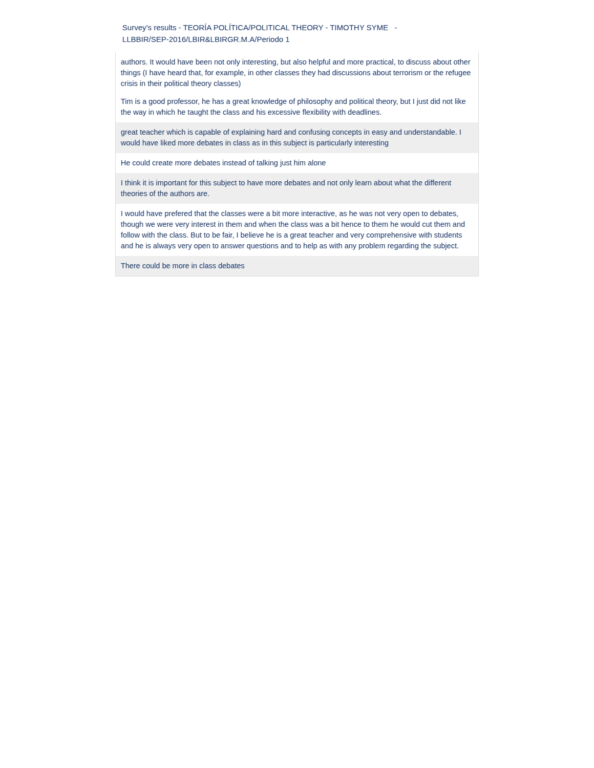Survey’s results - TEORÍA POLÍTICA/POLITICAL THEORY - TIMOTHY SYME -
LLBBIR/SEP-2016/LBIR&LBIRGR.M.A/Periodo 1
| authors. It would have been not only interesting, but also helpful and more practical, to discuss about other things (I have heard that, for example, in other classes they had discussions about terrorism or the refugee crisis in their political theory classes) Tim is a good professor, he has a great knowledge of philosophy and political theory, but I just did not like the way in which he taught the class and his excessive flexibility with deadlines. |
| great teacher which is capable of explaining hard and confusing concepts in easy and understandable. I would have liked more debates in class as in this subject is particularly interesting |
| He could create more debates instead of talking just him alone |
| I think it is important for this subject to have more debates and not only learn about what the different theories of the authors are. |
| I would have prefered that the classes were a bit more interactive, as he was not very open to debates, though we were very interest in them and when the class was a bit hence to them he would cut them and follow with the class. But to be fair, I believe he is a great teacher and very comprehensive with students and he is always very open to answer questions and to help as with any problem regarding the subject. |
| There could be more in class debates |